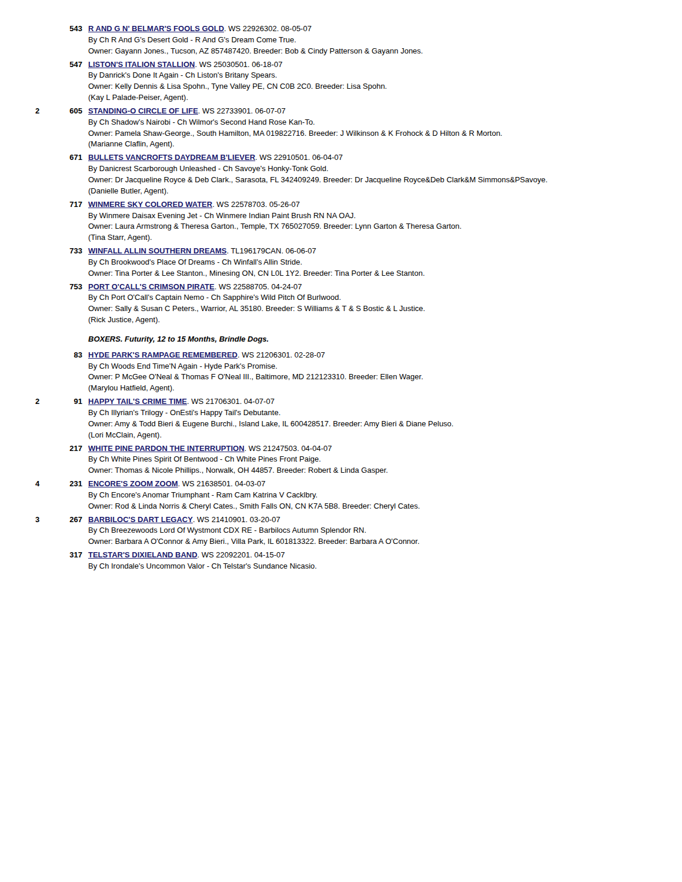543 R AND G N' BELMAR'S FOOLS GOLD. WS 22926302. 08-05-07 By Ch R And G's Desert Gold - R And G's Dream Come True. Owner: Gayann Jones., Tucson, AZ 857487420. Breeder: Bob & Cindy Patterson & Gayann Jones.
547 LISTON'S ITALION STALLION. WS 25030501. 06-18-07 By Danrick's Done It Again - Ch Liston's Britany Spears. Owner: Kelly Dennis & Lisa Spohn., Tyne Valley PE, CN C0B 2C0. Breeder: Lisa Spohn. (Kay L Palade-Peiser, Agent).
2 605 STANDING-O CIRCLE OF LIFE. WS 22733901. 06-07-07 By Ch Shadow's Nairobi - Ch Wilmor's Second Hand Rose Kan-To. Owner: Pamela Shaw-George., South Hamilton, MA 019822716. Breeder: J Wilkinson & K Frohock & D Hilton & R Morton. (Marianne Claflin, Agent).
671 BULLETS VANCROFTS DAYDREAM B'LIEVER. WS 22910501. 06-04-07 By Danicrest Scarborough Unleashed - Ch Savoye's Honky-Tonk Gold. Owner: Dr Jacqueline Royce & Deb Clark., Sarasota, FL 342409249. Breeder: Dr Jacqueline Royce&Deb Clark&M Simmons&PSavoye. (Danielle Butler, Agent).
717 WINMERE SKY COLORED WATER. WS 22578703. 05-26-07 By Winmere Daisax Evening Jet - Ch Winmere Indian Paint Brush RN NA OAJ. Owner: Laura Armstrong & Theresa Garton., Temple, TX 765027059. Breeder: Lynn Garton & Theresa Garton. (Tina Starr, Agent).
733 WINFALL ALLIN SOUTHERN DREAMS. TL196179CAN. 06-06-07 By Ch Brookwood's Place Of Dreams - Ch Winfall's Allin Stride. Owner: Tina Porter & Lee Stanton., Minesing ON, CN L0L 1Y2. Breeder: Tina Porter & Lee Stanton.
753 PORT O'CALL'S CRIMSON PIRATE. WS 22588705. 04-24-07 By Ch Port O'Call's Captain Nemo - Ch Sapphire's Wild Pitch Of Burlwood. Owner: Sally & Susan C Peters., Warrior, AL 35180. Breeder: S Williams & T & S Bostic & L Justice. (Rick Justice, Agent).
BOXERS. Futurity, 12 to 15 Months, Brindle Dogs.
83 HYDE PARK'S RAMPAGE REMEMBERED. WS 21206301. 02-28-07 By Ch Woods End Time'N Again - Hyde Park's Promise. Owner: P McGee O'Neal & Thomas F O'Neal III., Baltimore, MD 212123310. Breeder: Ellen Wager. (Marylou Hatfield, Agent).
2 91 HAPPY TAIL'S CRIME TIME. WS 21706301. 04-07-07 By Ch Illyrian's Trilogy - OnEsti's Happy Tail's Debutante. Owner: Amy & Todd Bieri & Eugene Burchi., Island Lake, IL 600428517. Breeder: Amy Bieri & Diane Peluso. (Lori McClain, Agent).
217 WHITE PINE PARDON THE INTERRUPTION. WS 21247503. 04-04-07 By Ch White Pines Spirit Of Bentwood - Ch White Pines Front Paige. Owner: Thomas & Nicole Phillips., Norwalk, OH 44857. Breeder: Robert & Linda Gasper.
4 231 ENCORE'S ZOOM ZOOM. WS 21638501. 04-03-07 By Ch Encore's Anomar Triumphant - Ram Cam Katrina V Cacklbry. Owner: Rod & Linda Norris & Cheryl Cates., Smith Falls ON, CN K7A 5B8. Breeder: Cheryl Cates.
3 267 BARBILOC'S DART LEGACY. WS 21410901. 03-20-07 By Ch Breezewoods Lord Of Wystmont CDX RE - Barbilocs Autumn Splendor RN. Owner: Barbara A O'Connor & Amy Bieri., Villa Park, IL 601813322. Breeder: Barbara A O'Connor.
317 TELSTAR'S DIXIELAND BAND. WS 22092201. 04-15-07 By Ch Irondale's Uncommon Valor - Ch Telstar's Sundance Nicasio.